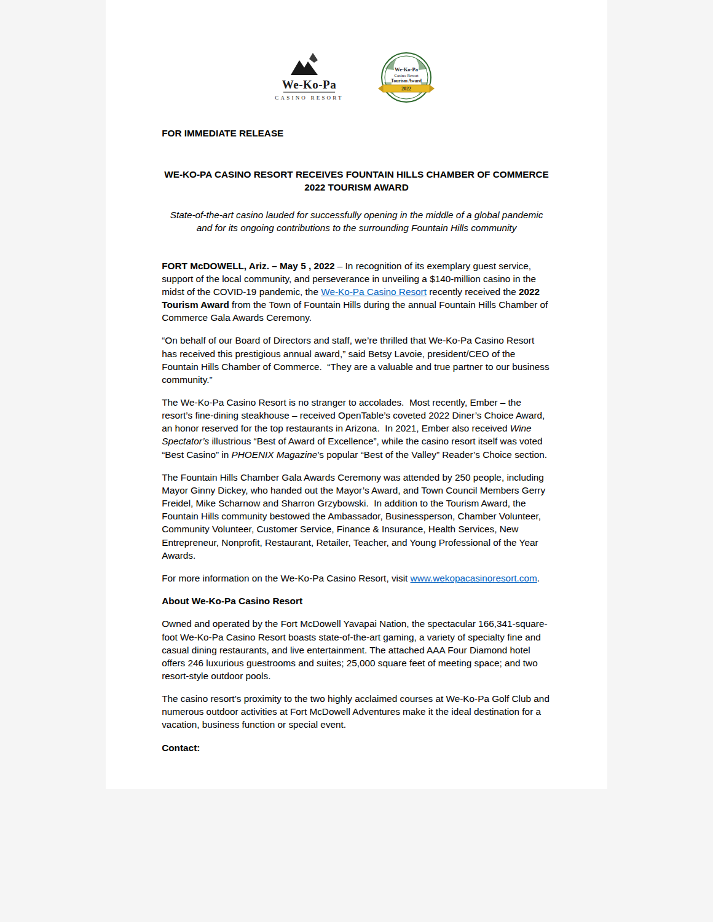We-Ko-Pa CASINO RESORT We-Ko-Pa Casino Resort Tourism Award 2022
FOR IMMEDIATE RELEASE
We-Ko-Pa Casino Resort Receives Fountain Hills Chamber of Commerce
2022 Tourism Award
State-of-the-art casino lauded for successfully opening in the middle of a global pandemic and for its ongoing contributions to the surrounding Fountain Hills community
FORT McDOWELL, Ariz. – May 5 , 2022 – In recognition of its exemplary guest service, support of the local community, and perseverance in unveiling a $140-million casino in the midst of the COVID-19 pandemic, the We-Ko-Pa Casino Resort recently received the 2022 Tourism Award from the Town of Fountain Hills during the annual Fountain Hills Chamber of Commerce Gala Awards Ceremony.
“On behalf of our Board of Directors and staff, we’re thrilled that We-Ko-Pa Casino Resort has received this prestigious annual award,” said Betsy Lavoie, president/CEO of the Fountain Hills Chamber of Commerce. “They are a valuable and true partner to our business community.”
The We-Ko-Pa Casino Resort is no stranger to accolades. Most recently, Ember – the resort’s fine-dining steakhouse – received OpenTable’s coveted 2022 Diner’s Choice Award, an honor reserved for the top restaurants in Arizona. In 2021, Ember also received Wine Spectator’s illustrious “Best of Award of Excellence”, while the casino resort itself was voted “Best Casino” in PHOENIX Magazine’s popular “Best of the Valley” Reader’s Choice section.
The Fountain Hills Chamber Gala Awards Ceremony was attended by 250 people, including Mayor Ginny Dickey, who handed out the Mayor’s Award, and Town Council Members Gerry Freidel, Mike Scharnow and Sharron Grzybowski. In addition to the Tourism Award, the Fountain Hills community bestowed the Ambassador, Businessperson, Chamber Volunteer, Community Volunteer, Customer Service, Finance & Insurance, Health Services, New Entrepreneur, Nonprofit, Restaurant, Retailer, Teacher, and Young Professional of the Year Awards.
For more information on the We-Ko-Pa Casino Resort, visit www.wekopacasinoresort.com.
About We-Ko-Pa Casino Resort
Owned and operated by the Fort McDowell Yavapai Nation, the spectacular 166,341-square-foot We-Ko-Pa Casino Resort boasts state-of-the-art gaming, a variety of specialty fine and casual dining restaurants, and live entertainment. The attached AAA Four Diamond hotel offers 246 luxurious guestrooms and suites; 25,000 square feet of meeting space; and two resort-style outdoor pools.
The casino resort’s proximity to the two highly acclaimed courses at We-Ko-Pa Golf Club and numerous outdoor activities at Fort McDowell Adventures make it the ideal destination for a vacation, business function or special event.
Contact: